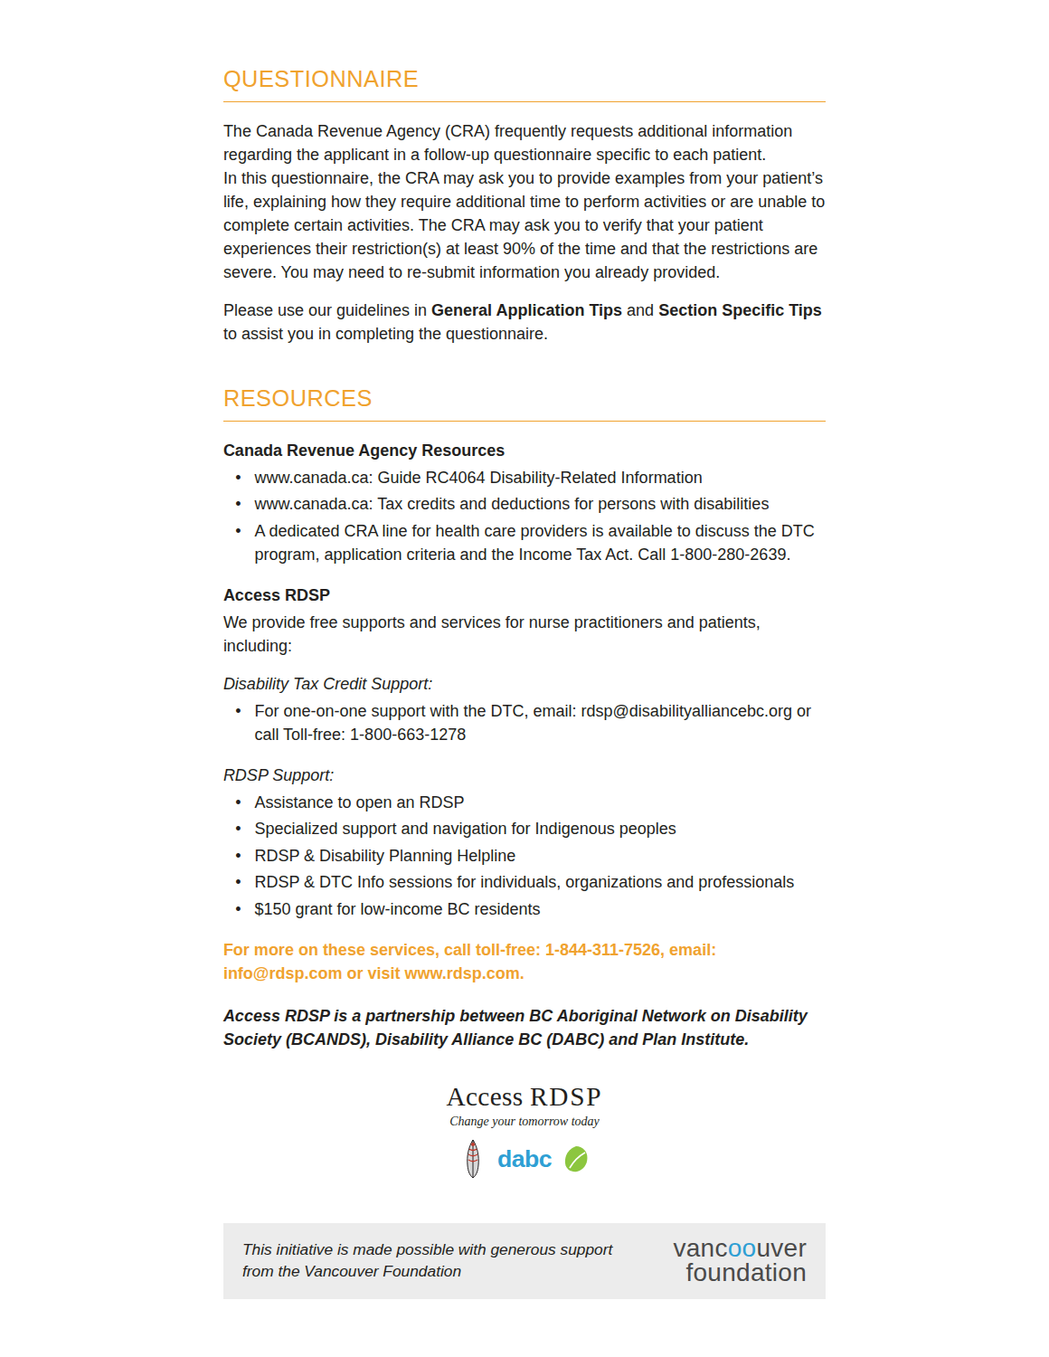QUESTIONNAIRE
The Canada Revenue Agency (CRA) frequently requests additional information regarding the applicant in a follow-up questionnaire specific to each patient.
In this questionnaire, the CRA may ask you to provide examples from your patient’s life, explaining how they require additional time to perform activities or are unable to complete certain activities. The CRA may ask you to verify that your patient experiences their restriction(s) at least 90% of the time and that the restrictions are severe. You may need to re-submit information you already provided.
Please use our guidelines in General Application Tips and Section Specific Tips to assist you in completing the questionnaire.
RESOURCES
Canada Revenue Agency Resources
www.canada.ca: Guide RC4064 Disability-Related Information
www.canada.ca: Tax credits and deductions for persons with disabilities
A dedicated CRA line for health care providers is available to discuss the DTC program, application criteria and the Income Tax Act. Call 1-800-280-2639.
Access RDSP
We provide free supports and services for nurse practitioners and patients, including:
Disability Tax Credit Support:
For one-on-one support with the DTC, email: rdsp@disabilityalliancebc.org or call Toll-free: 1-800-663-1278
RDSP Support:
Assistance to open an RDSP
Specialized support and navigation for Indigenous peoples
RDSP & Disability Planning Helpline
RDSP & DTC Info sessions for individuals, organizations and professionals
$150 grant for low-income BC residents
For more on these services, call toll-free: 1-844-311-7526, email: info@rdsp.com or visit www.rdsp.com.
Access RDSP is a partnership between BC Aboriginal Network on Disability Society (BCANDS), Disability Alliance BC (DABC) and Plan Institute.
Access RDSP
Change your tomorrow today
dabc
This initiative is made possible with generous support from the Vancouver Foundation
vancoouver
foundation